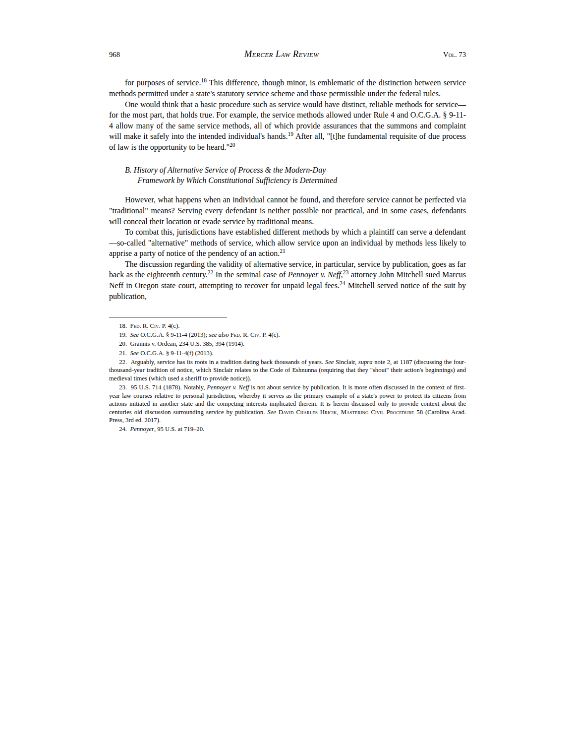968 Mercer Law Review Vol. 73
for purposes of service.18 This difference, though minor, is emblematic of the distinction between service methods permitted under a state's statutory service scheme and those permissible under the federal rules.
One would think that a basic procedure such as service would have distinct, reliable methods for service—for the most part, that holds true. For example, the service methods allowed under Rule 4 and O.C.G.A. § 9-11-4 allow many of the same service methods, all of which provide assurances that the summons and complaint will make it safely into the intended individual's hands.19 After all, "[t]he fundamental requisite of due process of law is the opportunity to be heard."20
B. History of Alternative Service of Process & the Modern-Day Framework by Which Constitutional Sufficiency is Determined
However, what happens when an individual cannot be found, and therefore service cannot be perfected via "traditional" means? Serving every defendant is neither possible nor practical, and in some cases, defendants will conceal their location or evade service by traditional means.
To combat this, jurisdictions have established different methods by which a plaintiff can serve a defendant—so-called "alternative" methods of service, which allow service upon an individual by methods less likely to apprise a party of notice of the pendency of an action.21
The discussion regarding the validity of alternative service, in particular, service by publication, goes as far back as the eighteenth century.22 In the seminal case of Pennoyer v. Neff,23 attorney John Mitchell sued Marcus Neff in Oregon state court, attempting to recover for unpaid legal fees.24 Mitchell served notice of the suit by publication,
18. Fed. R. Civ. P. 4(c).
19. See O.C.G.A. § 9-11-4 (2013); see also Fed. R. Civ. P. 4(c).
20. Grannis v. Ordean, 234 U.S. 385, 394 (1914).
21. See O.C.G.A. § 9-11-4(f) (2013).
22. Arguably, service has its roots in a tradition dating back thousands of years. See Sinclair, supra note 2, at 1187 (discussing the four-thousand-year tradition of notice, which Sinclair relates to the Code of Eshnunna (requiring that they "shout" their action's beginnings) and medieval times (which used a sheriff to provide notice)).
23. 95 U.S. 714 (1878). Notably, Pennoyer v. Neff is not about service by publication. It is more often discussed in the context of first-year law courses relative to personal jurisdiction, whereby it serves as the primary example of a state's power to protect its citizens from actions initiated in another state and the competing interests implicated therein. It is herein discussed only to provide context about the centuries old discussion surrounding service by publication. See David Charles Hricik, Mastering Civil Procedure 58 (Carolina Acad. Press, 3rd ed. 2017).
24. Pennoyer, 95 U.S. at 719–20.